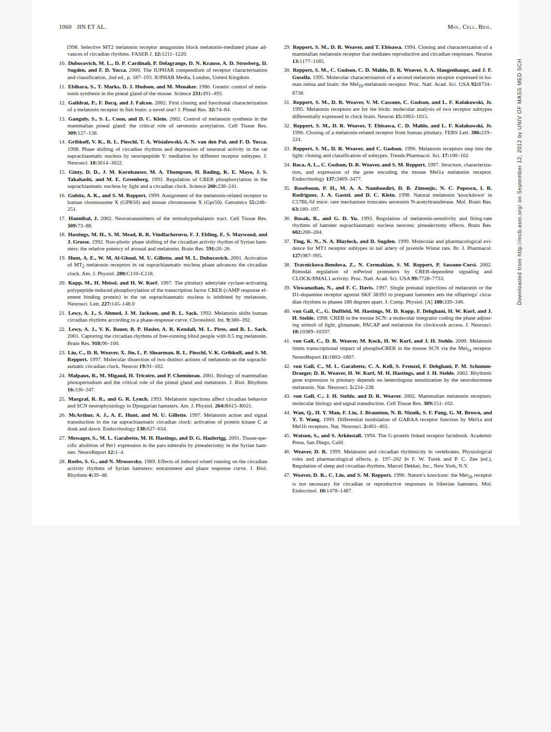1060 JIN ET AL.
Mol. Cell. Biol.
Downloaded from http://mcb.asm.org/ on September 12, 2012 by UNIV OF MASS MED SCH
1998. Selective MT2 melatonin receptor antagonists block melatonin-mediated phase advances of circadian rhythms. FASEB J. 12: 1211–1220.
10. Dubocovich, M. L., D. P. Cardinali, P. Delagrange, D. N. Krause, A. D. Strosberg, D. Sugden, and F. D. Yocca. 2000. The IUPHAR compendium of receptor characterisation and classification, 2nd ed., p. 187–193. IUPHAR Media, London, United Kingdom.
11. Ebihara, S., T. Marks, D. J. Hudson, and M. Menaker. 1986. Genetic control of melatonin synthesis in the pineal gland of the mouse. Science 231: 491–493.
12. Gaildrat, P., F. Becq, and J. Falcon. 2002. First cloning and functional characterization of a melatonin receptor in fish brain: a novel one? J. Pineal Res. 32: 74–84.
13. Ganguly, S., S. L. Coon, and D. C. Klein. 2002. Control of melatonin synthesis in the mammalian pineal gland: the critical role of serotonin acetylation. Cell Tissue Res. 309: 127–138.
14. Gribkoff, V. K., R. L. Pieschl, T. A. Wisialowski, A. N. van den Pol, and F. D. Yocca. 1998. Phase shifting of circadian rhythms and depression of neuronal activity in the rat suprachiasmatic nucleus by neuropeptide Y: mediation by different receptor subtypes. J. Neurosci. 18: 3014–3022.
15. Ginty, D. D., J. M. Kornhauser, M. A. Thompson, H. Bading, K. E. Mayo, J. S. Takahashi, and M. E. Greenberg. 1993. Regulation of CREB phosphorylation in the suprachiasmatic nucleus by light and a circadian clock. Science 260: 238–241.
16. Gubitz, A. K., and S. M. Reppert. 1999. Assignment of the melatonin-related receptor to human chromosome X (GPR50) and mouse chromosome X (Gpr50). Genomics 55: 248–251.
17. Hannibal, J. 2002. Neurotransmitters of the retinohypothalamic tract. Cell Tissue Res. 309: 73–88.
18. Hastings, M. H., S. M. Mead, R. R. Vindlacheruvu, F. J. Ebling, E. S. Maywood, and J. Grosse. 1992. Non-photic phase shifting of the circadian activity rhythm of Syrian hamsters: the relative potency of arousal and melatonin. Brain Res. 591: 20–26.
19. Hunt, A. E., W. M. Al-Ghoul, M. U. Gillette, and M. L. Dubocovich. 2001. Activation of MT2 melatonin receptors in rat suprachiasmatic nucleus phase advances the circadian clock. Am. J. Physiol. 280: C110–C118.
20. Kopp, M., H. Meissl, and H. W. Korf. 1997. The pituitary adenylate cyclase-activating polypeptide-induced phosphorylation of the transcription factor CREB (cAMP response element binding protein) in the rat suprachiasmatic nucleus is inhibited by melatonin. Neurosci. Lett. 227: 145–148.0
21. Lewy, A. J., S. Ahmed, J. M. Jackson, and R. L. Sack. 1992. Melatonin shifts human circadian rhythms according to a phase-response curve. Chronobiol. Int. 9: 380–392.
22. Lewy, A. J., V. K. Bauer, B. P. Hasler, A. R. Kendall, M. L. Pires, and R. L. Sack. 2001. Capturing the circadian rhythms of free-running blind people with 0.5 mg melatonin. Brain Res. 918: 96–100.
23. Liu, C., D. R. Weaver, X. Jin, L. P. Shearman, R. L. Pieschl, V. K. Gribkoff, and S. M. Reppert. 1997. Molecular dissection of two distinct actions of melatonin on the suprachiasmatic circadian clock. Neuron 19: 91–102.
24. Malpaux, B., M. Migaud, H. Tricoire, and P. Chemineau. 2001. Biology of mammalian photoperiodism and the critical role of the pineal gland and melatonin. J. Biol. Rhythms 16: 336–347.
25. Margraf, R. R., and G. R. Lynch. 1993. Melatonin injections affect circadian behavior and SCN neurophysiology in Djungarian hamsters. Am. J. Physiol. 264: R615–R621.
26. McArthur, A. J., A. E. Hunt, and M. U. Gillette. 1997. Melatonin action and signal transduction in the rat suprachiasmatic circadian clock: activation of protein kinase C at dusk and dawn. Endocrinology 138: 627–634.
27. Messager, S., M. L. Garabette, M. H. Hastings, and D. G. Hazlerigg. 2001. Tissue-specific abolition of Per1 expression in the pars tuberalis by pinealectomy in the Syrian hamster. NeuroReport 12: 1–4.
28. Reebs, S. G., and N. Mrosovsky. 1989. Effects of induced wheel running on the circadian activity rhythms of Syrian hamsters: entrainment and phase response curve. J. Biol. Rhythms 4: 39–48.
29. Reppert, S. M., D. R. Weaver, and T. Ebisawa. 1994. Cloning and characterization of a mammalian melatonin receptor that mediates reproductive and circadian responses. Neuron 13: 1177–1185.
30. Reppert, S. M., C. Godson, C. D. Mahle, D. R. Weaver, S. A. Slaugenhaupt, and J. F. Gusella. 1995. Molecular characterization of a second melatonin receptor expressed in human retina and brain: the Mel1b-melatonin receptor. Proc. Natl. Acad. Sci. USA 92: 8734–8738.
31. Reppert, S. M., D. R. Weaver, V. M. Cassone, C. Godson, and L. F. Kolakowski, Jr. 1995. Melatonin receptors are for the birds: molecular analysis of two receptor subtypes differentially expressed in chick brain. Neuron 15: 1003–1015.
32. Reppert, S. M., D. R. Weaver, T. Ebisawa, C. D. Mahle, and L. F. Kolakowski, Jr. 1996. Cloning of a melatonin-related receptor from human pituitary. FEBS Lett. 386: 219–224.
33. Reppert, S. M., D. R. Weaver, and C. Godson. 1996. Melatonin receptors step into the light: cloning and classification of subtypes. Trends Pharmacol. Sci. 17: 100–102.
34. Roca, A. L., C. Godson, D. R. Weaver, and S. M. Reppert. 1997. Structure, characterization, and expression of the gene encoding the mouse Mel1a melatonin receptor. Endocrinology 137: 3469–3477.
35. Roseboom, P. H., M. A. A. Namboodiri, D. B. Zimonjic, N. C. Popescu, I. R. Rodriguez, J. A. Gastel, and D. C. Klein. 1998. Natural melatonin ′knockdown′ in C57BL/6J mice: rare mechanism truncates serotonin N-acetyltransferase. Mol. Brain Res. 63: 189–197.
36. Rusak, B., and G. D. Yu. 1993. Regulation of melatonin-sensitivity and firing-rate rhythms of hamster suprachiasmatic nucleus neurons: pinealectomy effects. Brain Res. 602: 200–204.
37. Ting, K. N., N. A. Blaylock, and D. Sugden. 1999. Molecular and pharmacological evidence for MT1 receptor subtypes in tail artery of juvenile Wistar rats. Br. J. Pharmacol. 127: 987–995.
38. Travnickova-Bendova, Z., N. Cermakian, S. M. Reppert, P. Sassone-Corsi. 2002. Bimodal regulation of mPeriod promoters by CREB-dependent signaling and CLOCK/BMAL1 activity. Proc. Natl. Acad. Sci. USA 99: 7728–7733.
39. Viswanathan, N., and F. C. Davis. 1997. Single prenatal injections of melatonin or the D1-dopamine receptor agonist SKF 38393 to pregnant hamsters sets the offsprings′ circadian rhythms to phases 180 degrees apart. J. Comp. Physiol. [A] 180: 339–346.
40. von Gall, C., G. Duffield, M. Hastings, M. D. Kopp, F. Dehghani, H. W. Korf, and J. H. Stehle. 1998. CREB in the mouse SCN: a molecular integrator coding the phase adjusting stimuli of light, glutamate, PACAP and melatonin for clockwork access. J. Neurosci. 18: 10389–10397.
41. von Gall, C., D. R. Weaver, M. Kock, H. W. Korf, and J. H. Stehle. 2000. Melatonin limits transcriptional impact of phosphoCREB in the mouse SCN via the Mel1a receptor. NeuroReport 11: 1803–1807.
42. von Gall, C., M. L. Garabette, C. A. Kell, S. Frenzel, F. Dehghani, P. M. Schumm-Draeger, D. R. Weaver, H. W. Korf, M. H. Hastings, and J. H. Stehle. 2002. Rhythmic gene expression in pituitary depends on heterologous sensitization by the neurohormone melatonin. Nat. Neurosci. 5: 234–238.
43. von Gall, C., J. H. Stehle, and D. R. Weaver. 2002. Mammalian melatonin receptors: molecular biology and signal transduction. Cell Tissue Res. 309: 151–162.
44. Wan, Q., H. Y. Man, F. Liu, J. Braunton, N. B. Niznik, S. F. Pang, G. M. Brown, and Y. T. Wang. 1999. Differential modulation of GABAA receptor function by Mel1a and Mel1b receptors. Nat. Neurosci. 2: 401–403.
45. Watson, S., and S. Arkinstall. 1994. The G-protein linked receptor factsbook. Academic Press, San Diego, Calif.
46. Weaver, D. R. 1999. Melatonin and circadian rhythmicity in vertebrates. Physiological roles and pharmacological effects, p. 197–262 In F. W. Turek and P. C. Zee (ed.), Regulation of sleep and circadian rhythms. Marcel Dekker, Inc., New York, N.Y.
47. Weaver, D. R., C. Liu, and S. M. Reppert. 1996. Nature′s knockout: the Mel1b receptor is not necessary for circadian or reproductive responses in Siberian hamsters. Mol. Endocrinol. 10: 1478–1487.